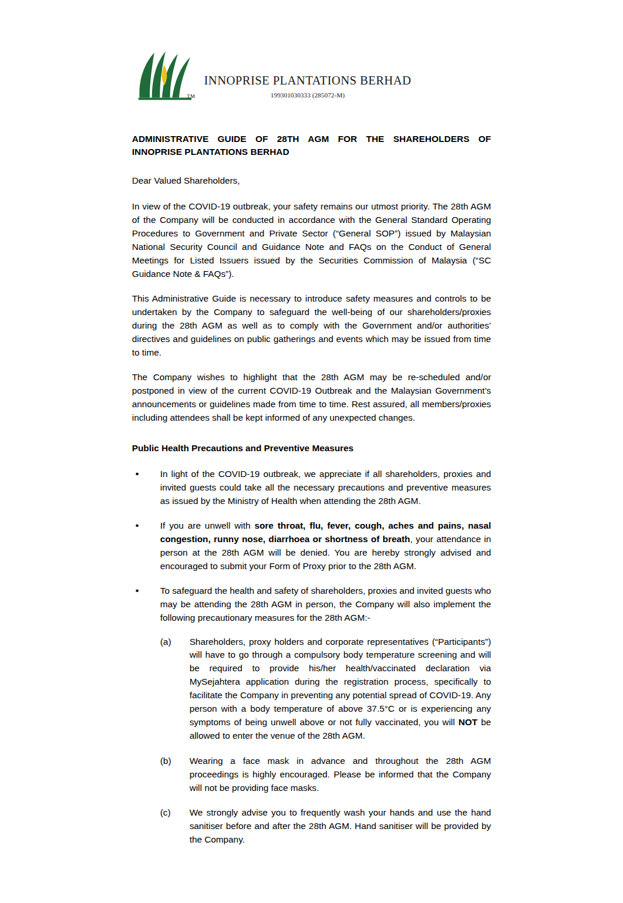TM
INNOPRISE PLANTATIONS BERHAD
199301030333 (285072-M)
Administrative Guide of 28th AGM for the Shareholders of Innoprise Plantations Berhad
Dear Valued Shareholders,
In view of the COVID-19 outbreak, your safety remains our utmost priority. The 28th AGM of the Company will be conducted in accordance with the General Standard Operating Procedures to Government and Private Sector (“General SOP”) issued by Malaysian National Security Council and Guidance Note and FAQs on the Conduct of General Meetings for Listed Issuers issued by the Securities Commission of Malaysia (“SC Guidance Note & FAQs”).
This Administrative Guide is necessary to introduce safety measures and controls to be undertaken by the Company to safeguard the well-being of our shareholders/proxies during the 28th AGM as well as to comply with the Government and/or authorities’ directives and guidelines on public gatherings and events which may be issued from time to time.
The Company wishes to highlight that the 28th AGM may be re-scheduled and/or postponed in view of the current COVID-19 Outbreak and the Malaysian Government’s announcements or guidelines made from time to time. Rest assured, all members/proxies including attendees shall be kept informed of any unexpected changes.
Public Health Precautions and Preventive Measures
In light of the COVID-19 outbreak, we appreciate if all shareholders, proxies and invited guests could take all the necessary precautions and preventive measures as issued by the Ministry of Health when attending the 28th AGM.
If you are unwell with sore throat, flu, fever, cough, aches and pains, nasal congestion, runny nose, diarrhoea or shortness of breath, your attendance in person at the 28th AGM will be denied. You are hereby strongly advised and encouraged to submit your Form of Proxy prior to the 28th AGM.
To safeguard the health and safety of shareholders, proxies and invited guests who may be attending the 28th AGM in person, the Company will also implement the following precautionary measures for the 28th AGM:-
Shareholders, proxy holders and corporate representatives (“Participants”) will have to go through a compulsory body temperature screening and will be required to provide his/her health/vaccinated declaration via MySejahtera application during the registration process, specifically to facilitate the Company in preventing any potential spread of COVID-19. Any person with a body temperature of above 37.5°C or is experiencing any symptoms of being unwell above or not fully vaccinated, you will NOT be allowed to enter the venue of the 28th AGM.
Wearing a face mask in advance and throughout the 28th AGM proceedings is highly encouraged. Please be informed that the Company will not be providing face masks.
We strongly advise you to frequently wash your hands and use the hand sanitiser before and after the 28th AGM. Hand sanitiser will be provided by the Company.